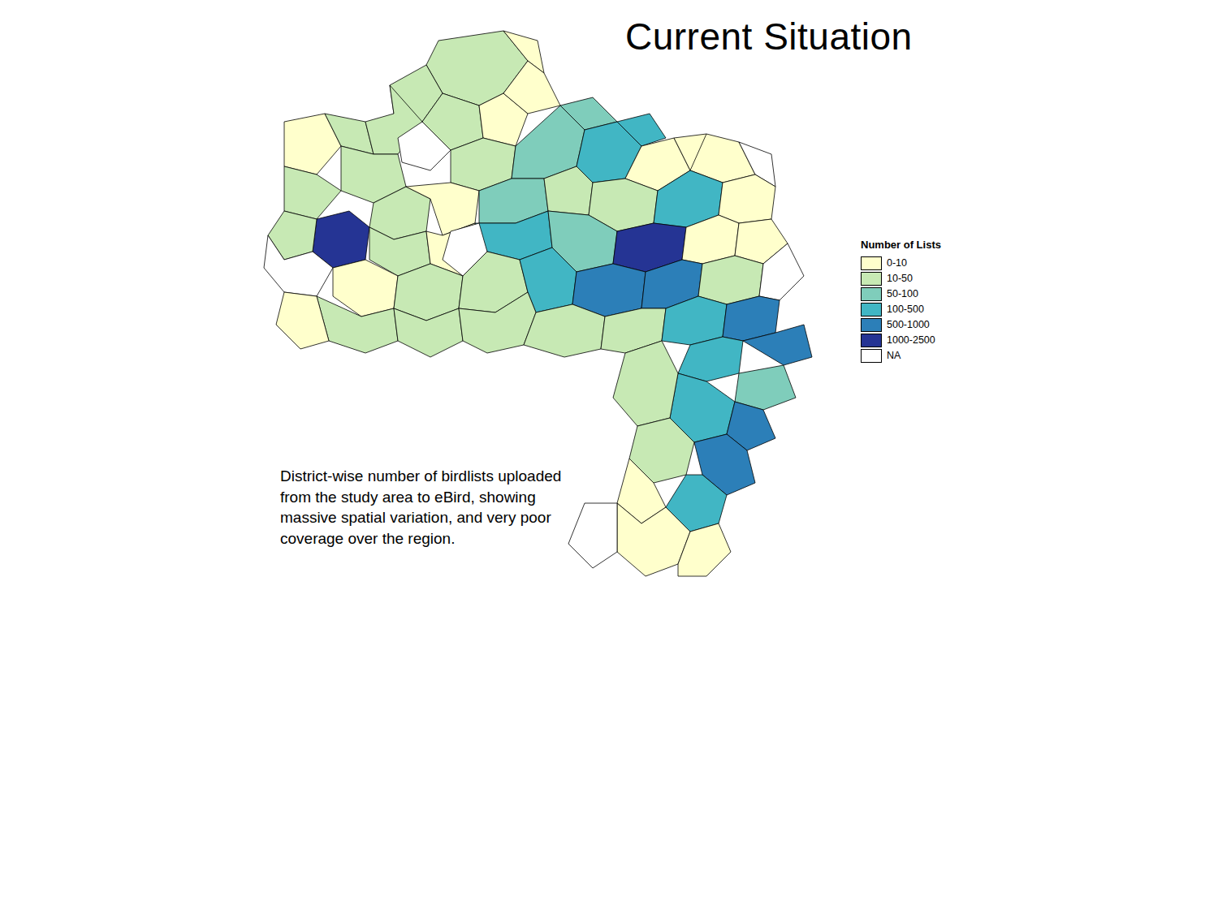Current Situation
Number of Lists
0-10
10-50
50-100
100-500
500-1000
1000-2500
NA
District-wise number of birdlists uploaded from the study area to eBird, showing massive spatial variation, and very poor coverage over the region.